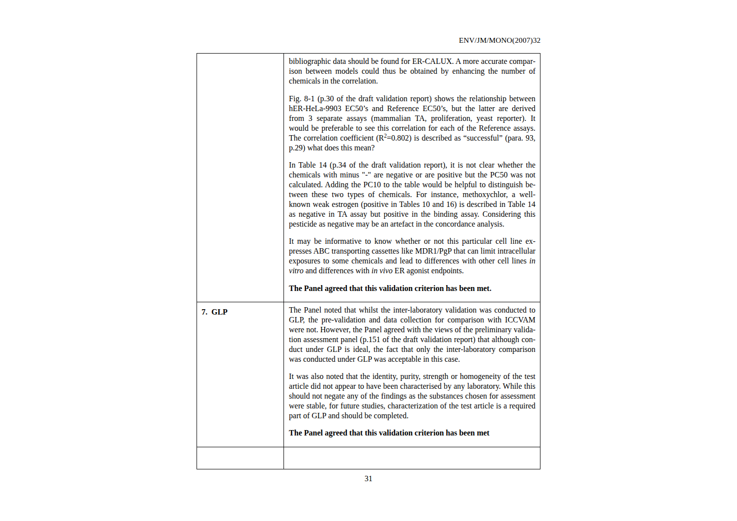ENV/JM/MONO(2007)32
| | bibliographic data should be found for ER-CALUX. A more accurate comparison between models could thus be obtained by enhancing the number of chemicals in the correlation. Fig. 8-1 (p.30 of the draft validation report) shows the relationship between hER-HeLa-9903 EC50’s and Reference EC50’s, but the latter are derived from 3 separate assays (mammalian TA, proliferation, yeast reporter). It would be preferable to see this correlation for each of the Reference assays. The correlation coefficient (R 2 =0.802) is described as “successful” (para. 93, p.29) what does this mean? In Table 14 (p.34 of the draft validation report), it is not clear whether the chemicals with minus "-" are negative or are positive but the PC50 was not calculated. Adding the PC10 to the table would be helpful to distinguish between these two types of chemicals. For instance, methoxychlor, a well-known weak estrogen (positive in Tables 10 and 16) is described in Table 14 as negative in TA assay but positive in the binding assay. Considering this pesticide as negative may be an artefact in the concordance analysis. It may be informative to know whether or not this particular cell line expresses ABC transporting cassettes like MDR1/PgP that can limit intracellular exposures to some chemicals and lead to differences with other cell lines in vitro and differences with in vivo ER agonist endpoints. The Panel agreed that this validation criterion has been met. |
| 7. GLP | The Panel noted that whilst the inter-laboratory validation was conducted to GLP, the pre-validation and data collection for comparison with ICCVAM were not. However, the Panel agreed with the views of the preliminary validation assessment panel (p.151 of the draft validation report) that although conduct under GLP is ideal, the fact that only the inter-laboratory comparison was conducted under GLP was acceptable in this case. It was also noted that the identity, purity, strength or homogeneity of the test article did not appear to have been characterised by any laboratory. While this should not negate any of the findings as the substances chosen for assessment were stable, for future studies, characterization of the test article is a required part of GLP and should be completed. The Panel agreed that this validation criterion has been met |
31